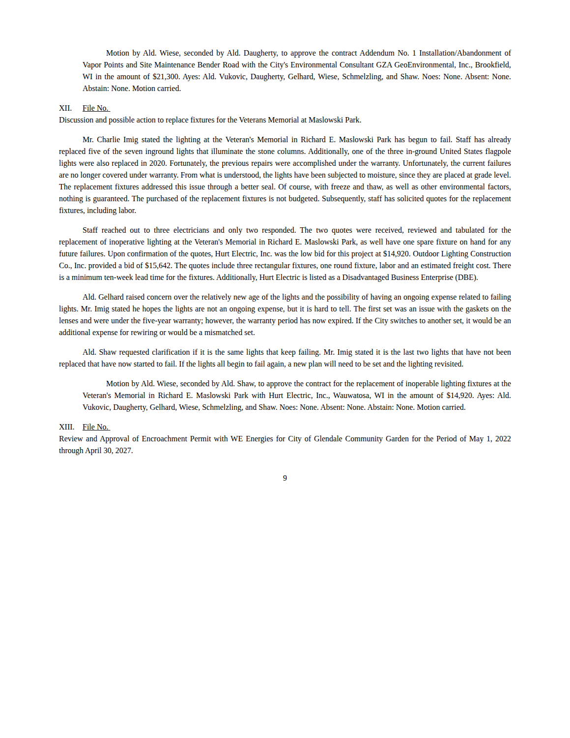Motion by Ald. Wiese, seconded by Ald. Daugherty, to approve the contract Addendum No. 1 Installation/Abandonment of Vapor Points and Site Maintenance Bender Road with the City's Environmental Consultant GZA GeoEnvironmental, Inc., Brookfield, WI in the amount of $21,300. Ayes: Ald. Vukovic, Daugherty, Gelhard, Wiese, Schmelzling, and Shaw. Noes: None. Absent: None. Abstain: None. Motion carried.
XII. File No.
Discussion and possible action to replace fixtures for the Veterans Memorial at Maslowski Park.
Mr. Charlie Imig stated the lighting at the Veteran's Memorial in Richard E. Maslowski Park has begun to fail. Staff has already replaced five of the seven inground lights that illuminate the stone columns. Additionally, one of the three in-ground United States flagpole lights were also replaced in 2020. Fortunately, the previous repairs were accomplished under the warranty. Unfortunately, the current failures are no longer covered under warranty. From what is understood, the lights have been subjected to moisture, since they are placed at grade level. The replacement fixtures addressed this issue through a better seal. Of course, with freeze and thaw, as well as other environmental factors, nothing is guaranteed. The purchased of the replacement fixtures is not budgeted. Subsequently, staff has solicited quotes for the replacement fixtures, including labor.
Staff reached out to three electricians and only two responded. The two quotes were received, reviewed and tabulated for the replacement of inoperative lighting at the Veteran's Memorial in Richard E. Maslowski Park, as well have one spare fixture on hand for any future failures. Upon confirmation of the quotes, Hurt Electric, Inc. was the low bid for this project at $14,920. Outdoor Lighting Construction Co., Inc. provided a bid of $15,642. The quotes include three rectangular fixtures, one round fixture, labor and an estimated freight cost. There is a minimum ten-week lead time for the fixtures. Additionally, Hurt Electric is listed as a Disadvantaged Business Enterprise (DBE).
Ald. Gelhard raised concern over the relatively new age of the lights and the possibility of having an ongoing expense related to failing lights. Mr. Imig stated he hopes the lights are not an ongoing expense, but it is hard to tell. The first set was an issue with the gaskets on the lenses and were under the five-year warranty; however, the warranty period has now expired. If the City switches to another set, it would be an additional expense for rewiring or would be a mismatched set.
Ald. Shaw requested clarification if it is the same lights that keep failing. Mr. Imig stated it is the last two lights that have not been replaced that have now started to fail. If the lights all begin to fail again, a new plan will need to be set and the lighting revisited.
Motion by Ald. Wiese, seconded by Ald. Shaw, to approve the contract for the replacement of inoperable lighting fixtures at the Veteran's Memorial in Richard E. Maslowski Park with Hurt Electric, Inc., Wauwatosa, WI in the amount of $14,920. Ayes: Ald. Vukovic, Daugherty, Gelhard, Wiese, Schmelzling, and Shaw. Noes: None. Absent: None. Abstain: None. Motion carried.
XIII. File No.
Review and Approval of Encroachment Permit with WE Energies for City of Glendale Community Garden for the Period of May 1, 2022 through April 30, 2027.
9